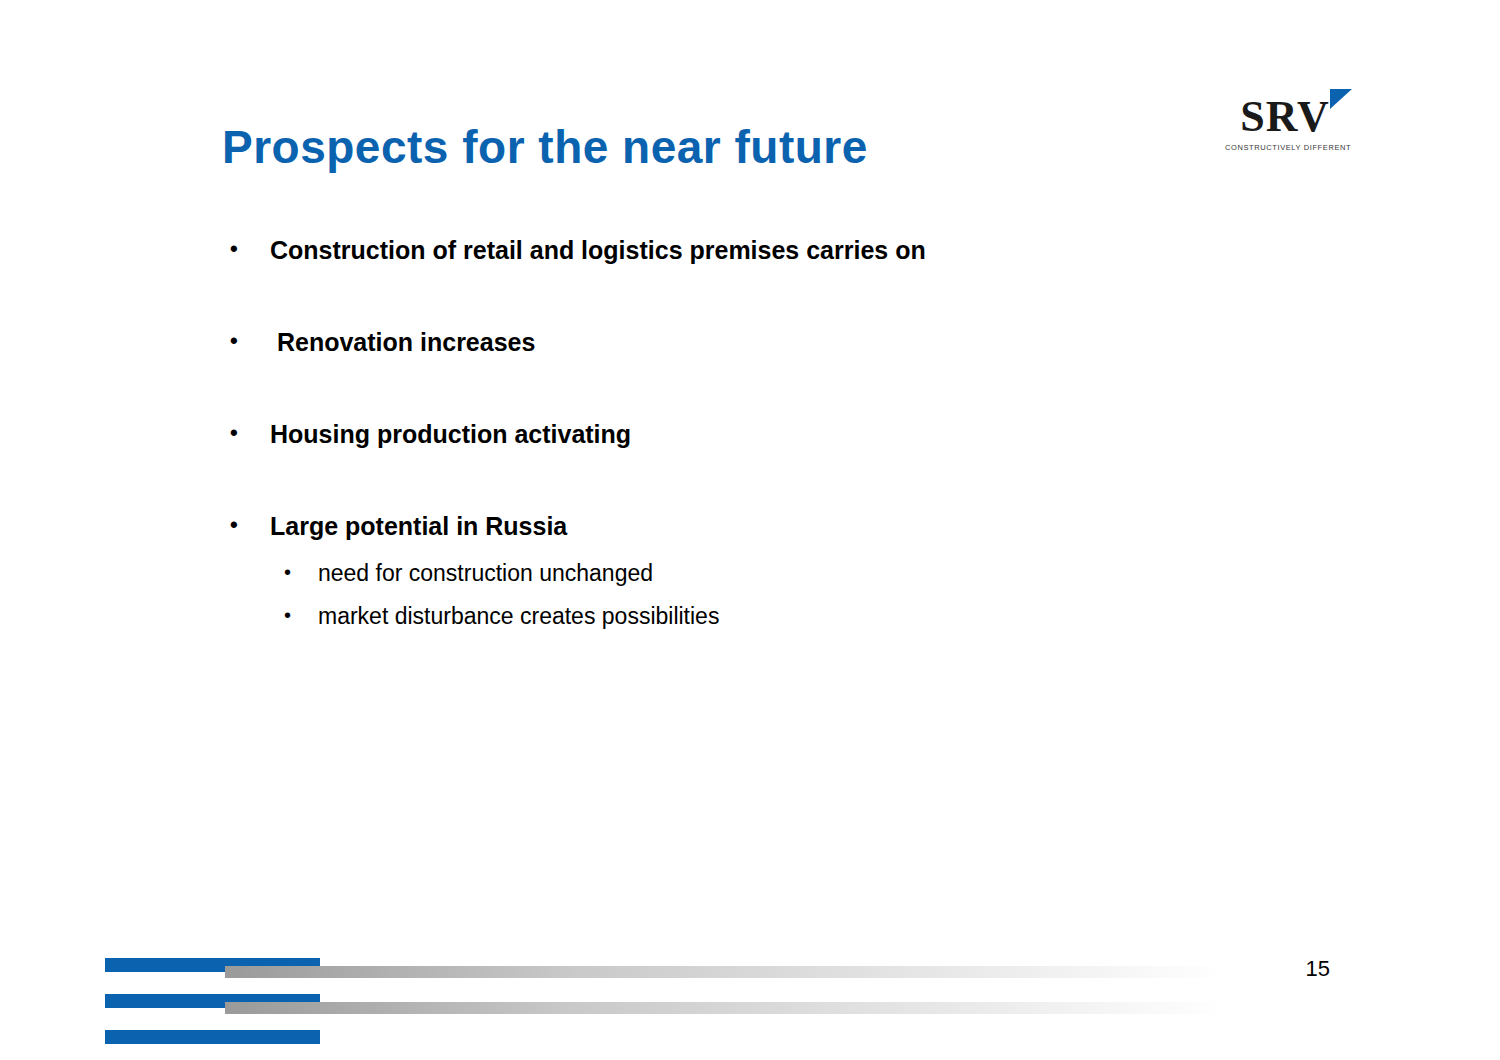SRV
CONSTRUCTIVELY DIFFERENT
Prospects for the near future
Construction of retail and logistics premises carries on
Renovation increases
Housing production activating
Large potential in Russia
need for construction unchanged
market disturbance creates possibilities
15